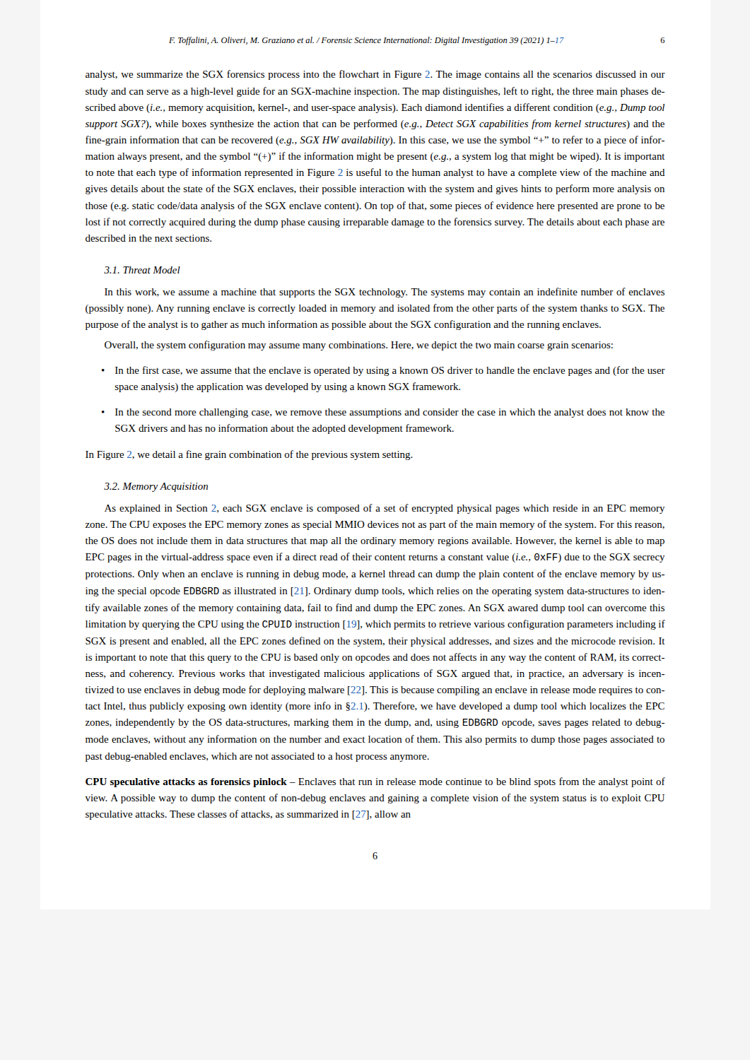F. Toffalini, A. Oliveri, M. Graziano et al. / Forensic Science International: Digital Investigation 39 (2021) 1–17 6
analyst, we summarize the SGX forensics process into the flowchart in Figure 2. The image contains all the scenarios discussed in our study and can serve as a high-level guide for an SGX-machine inspection. The map distinguishes, left to right, the three main phases described above (i.e., memory acquisition, kernel-, and user-space analysis). Each diamond identifies a different condition (e.g., Dump tool support SGX?), while boxes synthesize the action that can be performed (e.g., Detect SGX capabilities from kernel structures) and the fine-grain information that can be recovered (e.g., SGX HW availability). In this case, we use the symbol “+” to refer to a piece of information always present, and the symbol “(+)” if the information might be present (e.g., a system log that might be wiped). It is important to note that each type of information represented in Figure 2 is useful to the human analyst to have a complete view of the machine and gives details about the state of the SGX enclaves, their possible interaction with the system and gives hints to perform more analysis on those (e.g. static code/data analysis of the SGX enclave content). On top of that, some pieces of evidence here presented are prone to be lost if not correctly acquired during the dump phase causing irreparable damage to the forensics survey. The details about each phase are described in the next sections.
3.1. Threat Model
In this work, we assume a machine that supports the SGX technology. The systems may contain an indefinite number of enclaves (possibly none). Any running enclave is correctly loaded in memory and isolated from the other parts of the system thanks to SGX. The purpose of the analyst is to gather as much information as possible about the SGX configuration and the running enclaves.
Overall, the system configuration may assume many combinations. Here, we depict the two main coarse grain scenarios:
In the first case, we assume that the enclave is operated by using a known OS driver to handle the enclave pages and (for the user space analysis) the application was developed by using a known SGX framework.
In the second more challenging case, we remove these assumptions and consider the case in which the analyst does not know the SGX drivers and has no information about the adopted development framework.
In Figure 2, we detail a fine grain combination of the previous system setting.
3.2. Memory Acquisition
As explained in Section 2, each SGX enclave is composed of a set of encrypted physical pages which reside in an EPC memory zone. The CPU exposes the EPC memory zones as special MMIO devices not as part of the main memory of the system. For this reason, the OS does not include them in data structures that map all the ordinary memory regions available. However, the kernel is able to map EPC pages in the virtual-address space even if a direct read of their content returns a constant value (i.e., 0xFF) due to the SGX secrecy protections. Only when an enclave is running in debug mode, a kernel thread can dump the plain content of the enclave memory by using the special opcode EDBGRD as illustrated in [21]. Ordinary dump tools, which relies on the operating system data-structures to identify available zones of the memory containing data, fail to find and dump the EPC zones. An SGX awared dump tool can overcome this limitation by querying the CPU using the CPUID instruction [19], which permits to retrieve various configuration parameters including if SGX is present and enabled, all the EPC zones defined on the system, their physical addresses, and sizes and the microcode revision. It is important to note that this query to the CPU is based only on opcodes and does not affects in any way the content of RAM, its correctness, and coherency. Previous works that investigated malicious applications of SGX argued that, in practice, an adversary is incentivized to use enclaves in debug mode for deploying malware [22]. This is because compiling an enclave in release mode requires to contact Intel, thus publicly exposing own identity (more info in §2.1). Therefore, we have developed a dump tool which localizes the EPC zones, independently by the OS data-structures, marking them in the dump, and, using EDBGRD opcode, saves pages related to debug-mode enclaves, without any information on the number and exact location of them. This also permits to dump those pages associated to past debug-enabled enclaves, which are not associated to a host process anymore.
CPU speculative attacks as forensics pinlock – Enclaves that run in release mode continue to be blind spots from the analyst point of view. A possible way to dump the content of non-debug enclaves and gaining a complete vision of the system status is to exploit CPU speculative attacks. These classes of attacks, as summarized in [27], allow an
6